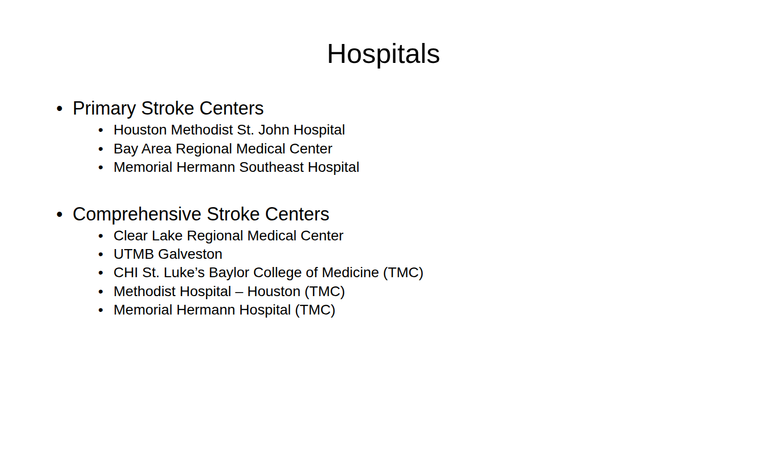Hospitals
Primary Stroke Centers
Houston Methodist St. John Hospital
Bay Area Regional Medical Center
Memorial Hermann Southeast Hospital
Comprehensive Stroke Centers
Clear Lake Regional Medical Center
UTMB Galveston
CHI St. Luke’s Baylor College of Medicine (TMC)
Methodist Hospital – Houston (TMC)
Memorial Hermann Hospital (TMC)